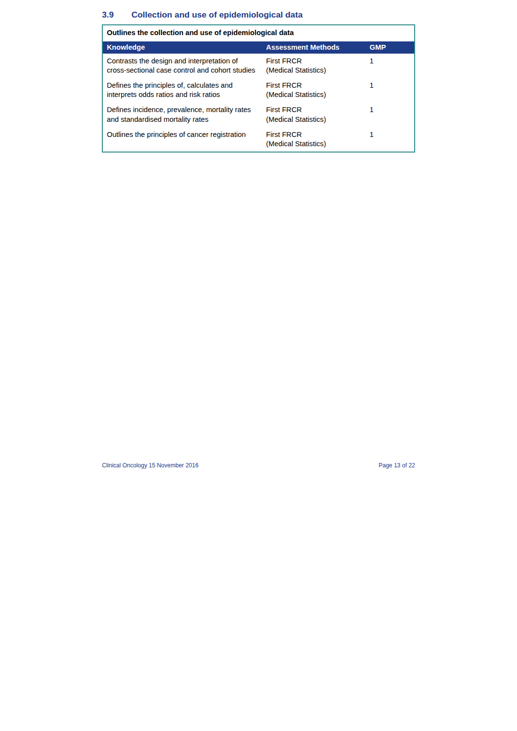3.9 Collection and use of epidemiological data
| Outlines the collection and use of epidemiological data / Knowledge / Assessment Methods / GMP / / --- / --- / --- / / Contrasts the design and interpretation of cross-sectional case control and cohort studies / First FRCR (Medical Statistics) / 1 / / Defines the principles of, calculates and interprets odds ratios and risk ratios / First FRCR (Medical Statistics) / 1 / / Defines incidence, prevalence, mortality rates and standardised mortality rates / First FRCR (Medical Statistics) / 1 / / Outlines the principles of cancer registration / First FRCR (Medical Statistics) / 1 / |
Clinical Oncology 15 November 2016 Page 13 of 22